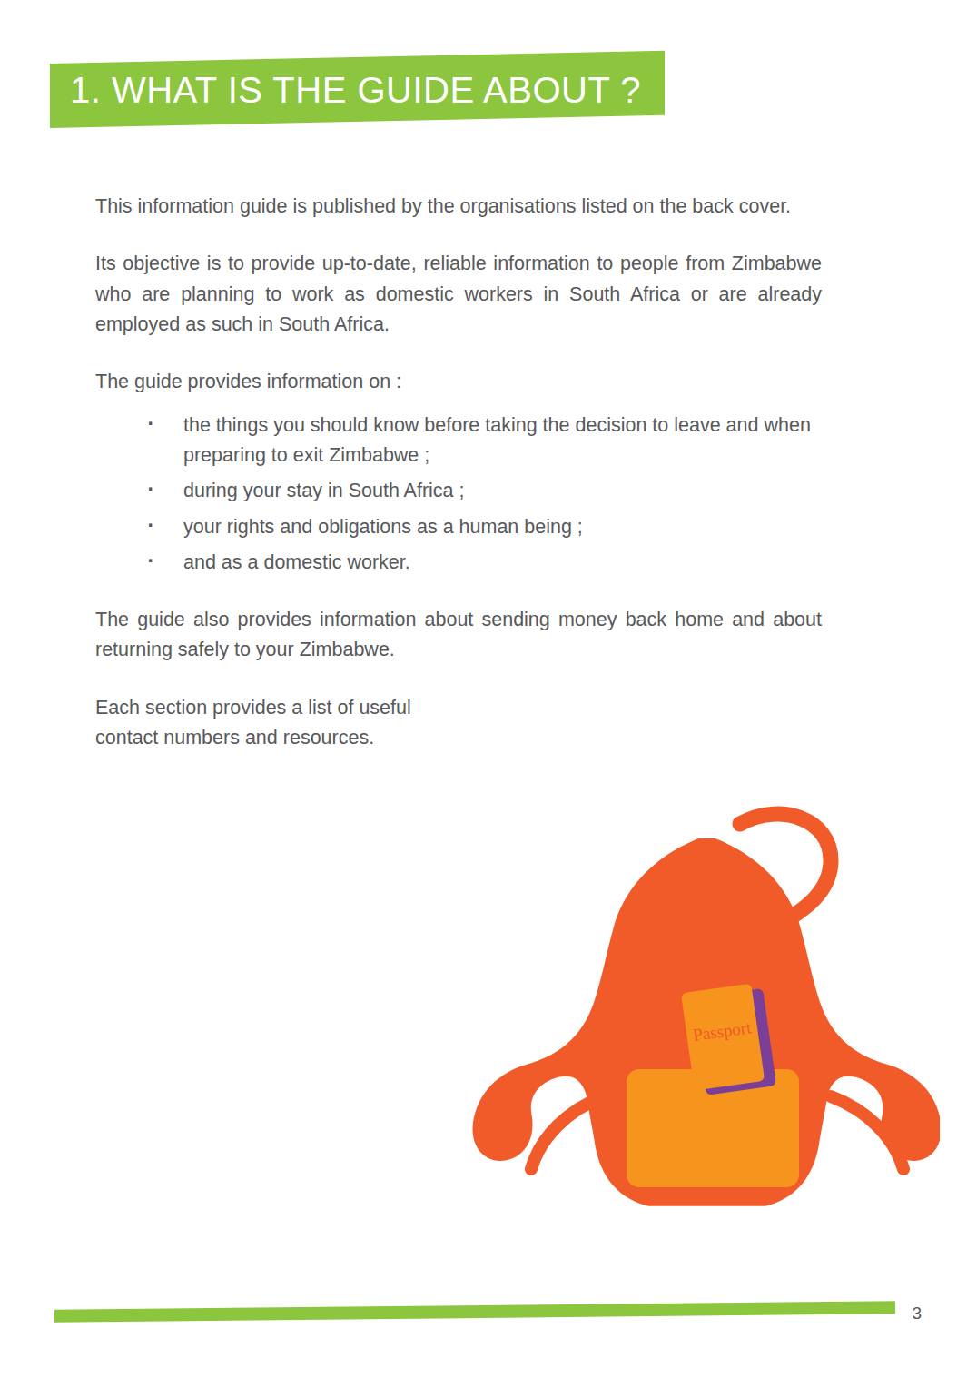1. WHAT IS THE GUIDE ABOUT ?
This information guide is published by the organisations listed on the back cover.
Its objective is to provide up-to-date, reliable information to people from Zimbabwe who are planning to work as domestic workers in South Africa or are already employed as such in South Africa.
The guide provides information on :
the things you should know before taking the decision to leave and when preparing to exit Zimbabwe ;
during your stay in South Africa ;
your rights and obligations as a human being ;
and as a domestic worker.
The guide also provides information about sending money back home and about returning safely to your Zimbabwe.
Each section provides a list of useful
contact numbers and resources.
Passport
3